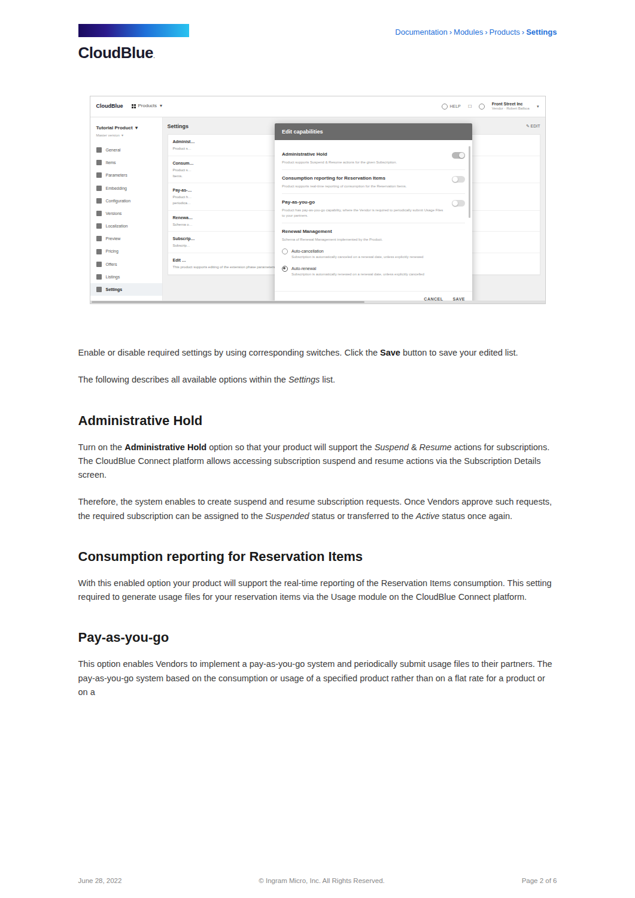CloudBlue.
Documentation›Modules›Products›Settings
CloudBlue
Products ▾
HELP
☐
Front Street Inc
Vendor · Robert Balboa
▾
Tutorial Product ▾
Master version ▾
General
Items
Parameters
Embedding
Configuration
Versions
Localization
Preview
Pricing
Offers
Listings
Settings
Settings
✎ EDIT
Administ…
Product s…
Consum…
Product s…
Items.
Pay-as-…
Product h…
periodica…
Renewa…
Schema o…
Subscrip…
Subscrip…
Edit …
This product supports editing of the extension phase parameters. ● Off
Edit capabilities
Administrative Hold
Product supports Suspend & Resume actions for the given Subscription.
Consumption reporting for Reservation Items
Product supports real-time reporting of consumption for the Reservation Items.
Pay-as-you-go
Product has pay-as-you-go capability, where the Vendor is required to periodically submit Usage Files to your partners.
Renewal Management
Schema of Renewal Management implemented by the Product.
Auto-cancellation
Subscription is automatically canceled on a renewal date, unless explicitly renewed
Auto-renewal
Subscription is automatically renewed on a renewal date, unless explicitly cancelled
CANCEL SAVE
Enable or disable required settings by using corresponding switches. Click the Save button to save your edited list.
The following describes all available options within the Settings list.
Administrative Hold
Turn on the Administrative Hold option so that your product will support the Suspend & Resume actions for subscriptions. The CloudBlue Connect platform allows accessing subscription suspend and resume actions via the Subscription Details screen.
Therefore, the system enables to create suspend and resume subscription requests. Once Vendors approve such requests, the required subscription can be assigned to the Suspended status or transferred to the Active status once again.
Consumption reporting for Reservation Items
With this enabled option your product will support the real-time reporting of the Reservation Items consumption. This setting required to generate usage files for your reservation items via the Usage module on the CloudBlue Connect platform.
Pay-as-you-go
This option enables Vendors to implement a pay-as-you-go system and periodically submit usage files to their partners. The pay-as-you-go system based on the consumption or usage of a specified product rather than on a flat rate for a product or on a
June 28, 2022 © Ingram Micro, Inc. All Rights Reserved. Page 2 of 6